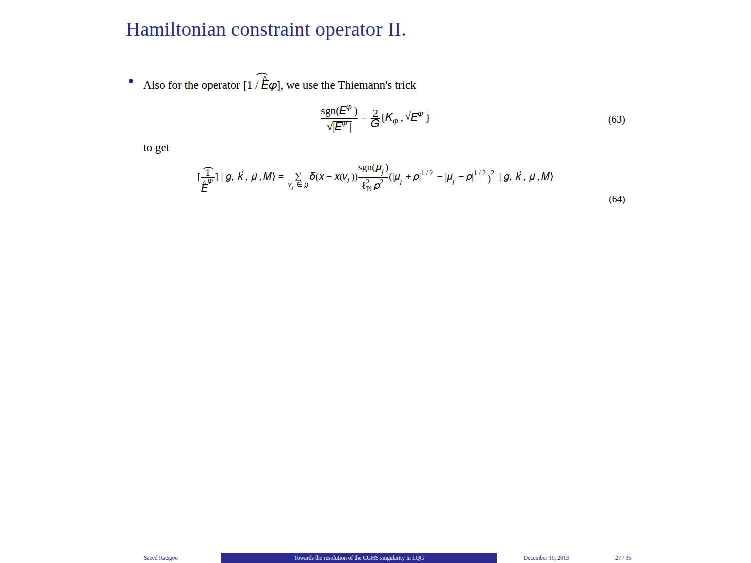Hamiltonian constraint operator II.
Also for the operator [ 1/ E^ φ ⏜ ] , we use the Thiemann's trick
sgn(Eφ) |Eφ| = 2G { Kφ , Eφ } (63)
to get
[ 1 E^φ ] ⏜ |g, k→, μ→, M⟩ = ∑ vj∈g δ(x−x(vj)) sgn(μj) ℓPl2ρ2 ( |μj+ρ| 1/2 − |μj−ρ| 1/2 )2 |g, k→, μ→, M⟩
(64)
Saeed Ratsgoo
Towards the resolution of the CGHS singularity in LQG
December 10, 2013
27 / 35